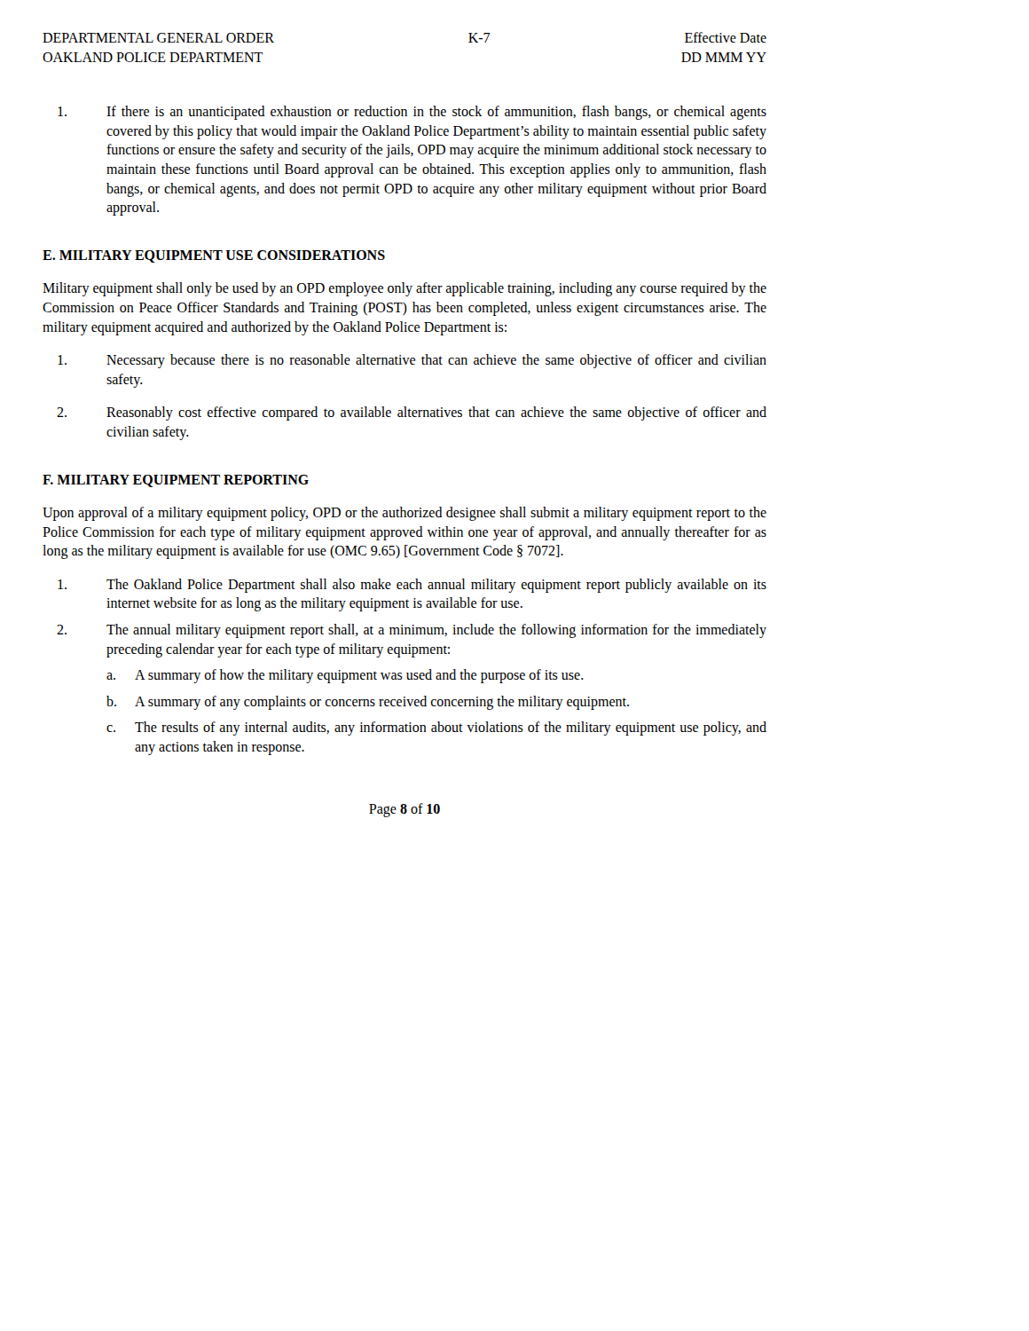Departmental General Order K-7 Effective Date
Oakland Police Department DD MMM YY
If there is an unanticipated exhaustion or reduction in the stock of ammunition, flash bangs, or chemical agents covered by this policy that would impair the Oakland Police Department’s ability to maintain essential public safety functions or ensure the safety and security of the jails, OPD may acquire the minimum additional stock necessary to maintain these functions until Board approval can be obtained. This exception applies only to ammunition, flash bangs, or chemical agents, and does not permit OPD to acquire any other military equipment without prior Board approval.
E. MILITARY EQUIPMENT USE CONSIDERATIONS
Military equipment shall only be used by an OPD employee only after applicable training, including any course required by the Commission on Peace Officer Standards and Training (POST) has been completed, unless exigent circumstances arise. The military equipment acquired and authorized by the Oakland Police Department is:
Necessary because there is no reasonable alternative that can achieve the same objective of officer and civilian safety.
Reasonably cost effective compared to available alternatives that can achieve the same objective of officer and civilian safety.
F. MILITARY EQUIPMENT REPORTING
Upon approval of a military equipment policy, OPD or the authorized designee shall submit a military equipment report to the Police Commission for each type of military equipment approved within one year of approval, and annually thereafter for as long as the military equipment is available for use (OMC 9.65) [Government Code § 7072].
The Oakland Police Department shall also make each annual military equipment report publicly available on its internet website for as long as the military equipment is available for use.
The annual military equipment report shall, at a minimum, include the following information for the immediately preceding calendar year for each type of military equipment:
A summary of how the military equipment was used and the purpose of its use.
A summary of any complaints or concerns received concerning the military equipment.
The results of any internal audits, any information about violations of the military equipment use policy, and any actions taken in response.
Page 8 of 10